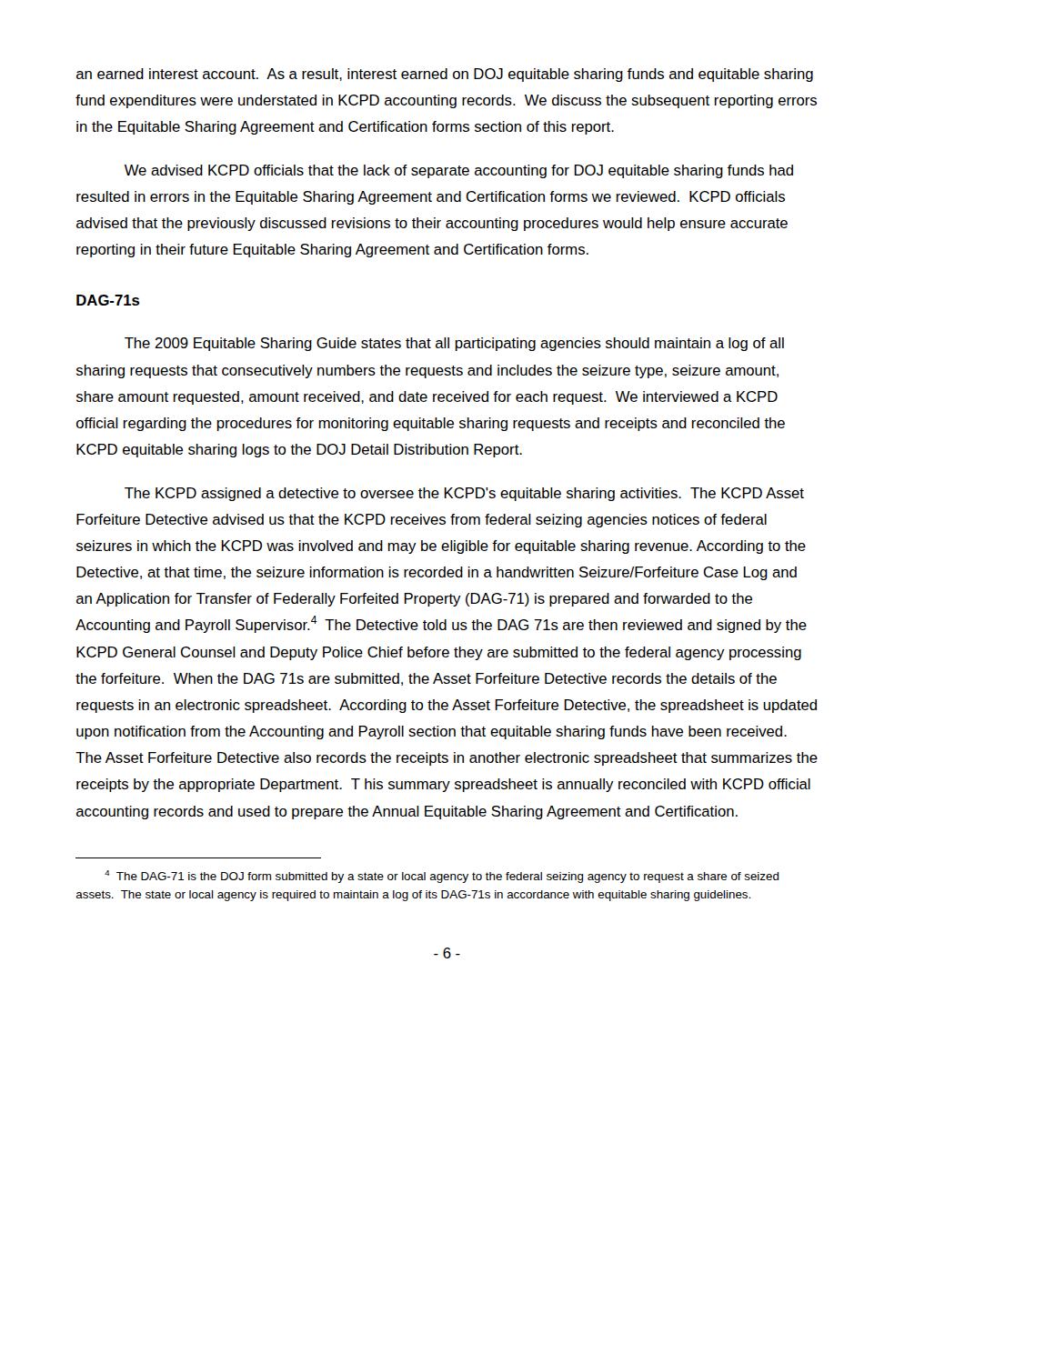an earned interest account. As a result, interest earned on DOJ equitable sharing funds and equitable sharing fund expenditures were understated in KCPD accounting records. We discuss the subsequent reporting errors in the Equitable Sharing Agreement and Certification forms section of this report.
We advised KCPD officials that the lack of separate accounting for DOJ equitable sharing funds had resulted in errors in the Equitable Sharing Agreement and Certification forms we reviewed. KCPD officials advised that the previously discussed revisions to their accounting procedures would help ensure accurate reporting in their future Equitable Sharing Agreement and Certification forms.
DAG-71s
The 2009 Equitable Sharing Guide states that all participating agencies should maintain a log of all sharing requests that consecutively numbers the requests and includes the seizure type, seizure amount, share amount requested, amount received, and date received for each request. We interviewed a KCPD official regarding the procedures for monitoring equitable sharing requests and receipts and reconciled the KCPD equitable sharing logs to the DOJ Detail Distribution Report.
The KCPD assigned a detective to oversee the KCPD's equitable sharing activities. The KCPD Asset Forfeiture Detective advised us that the KCPD receives from federal seizing agencies notices of federal seizures in which the KCPD was involved and may be eligible for equitable sharing revenue. According to the Detective, at that time, the seizure information is recorded in a handwritten Seizure/Forfeiture Case Log and an Application for Transfer of Federally Forfeited Property (DAG-71) is prepared and forwarded to the Accounting and Payroll Supervisor.4 The Detective told us the DAG 71s are then reviewed and signed by the KCPD General Counsel and Deputy Police Chief before they are submitted to the federal agency processing the forfeiture. When the DAG 71s are submitted, the Asset Forfeiture Detective records the details of the requests in an electronic spreadsheet. According to the Asset Forfeiture Detective, the spreadsheet is updated upon notification from the Accounting and Payroll section that equitable sharing funds have been received. The Asset Forfeiture Detective also records the receipts in another electronic spreadsheet that summarizes the receipts by the appropriate Department. T his summary spreadsheet is annually reconciled with KCPD official accounting records and used to prepare the Annual Equitable Sharing Agreement and Certification.
4 The DAG-71 is the DOJ form submitted by a state or local agency to the federal seizing agency to request a share of seized assets. The state or local agency is required to maintain a log of its DAG-71s in accordance with equitable sharing guidelines.
- 6 -